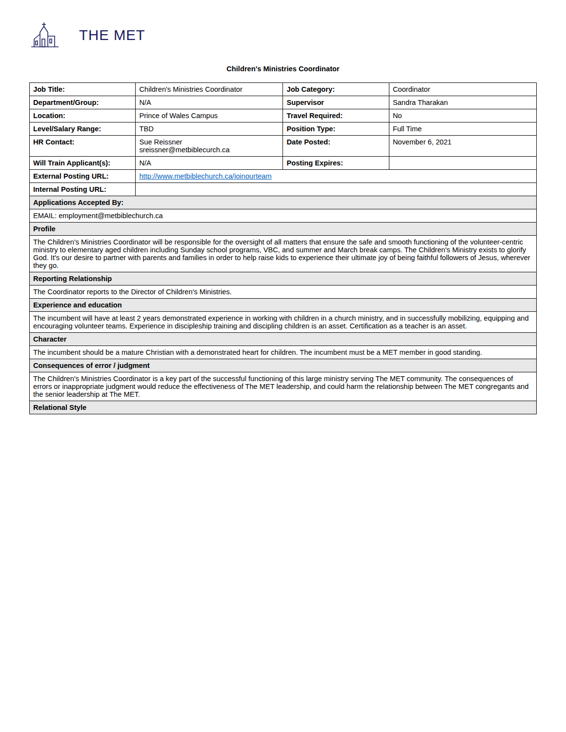THE MET
Children's Ministries Coordinator
| Job Title: | Children's Ministries Coordinator | Job Category: | Coordinator |
| Department/Group: | N/A | Supervisor | Sandra Tharakan |
| Location: | Prince of Wales Campus | Travel Required: | No |
| Level/Salary Range: | TBD | Position Type: | Full Time |
| HR Contact: | Sue Reissner sreissner@metbiblecurch.ca | Date Posted: | November 6, 2021 |
| Will Train Applicant(s): | N/A | Posting Expires: | |
| External Posting URL: | http://www.metbiblechurch.ca/joinourteam |
| Internal Posting URL: | |
| Applications Accepted By: |
| EMAIL: employment@metbiblechurch.ca |
| Profile |
| The Children's Ministries Coordinator will be responsible for the oversight of all matters that ensure the safe and smooth functioning of the volunteer-centric ministry to elementary aged children including Sunday school programs, VBC, and summer and March break camps. The Children's Ministry exists to glorify God. It's our desire to partner with parents and families in order to help raise kids to experience their ultimate joy of being faithful followers of Jesus, wherever they go. |
| Reporting Relationship |
| The Coordinator reports to the Director of Children's Ministries. |
| Experience and education |
| The incumbent will have at least 2 years demonstrated experience in working with children in a church ministry, and in successfully mobilizing, equipping and encouraging volunteer teams. Experience in discipleship training and discipling children is an asset. Certification as a teacher is an asset. |
| Character |
| The incumbent should be a mature Christian with a demonstrated heart for children. The incumbent must be a MET member in good standing. |
| Consequences of error / judgment |
| The Children's Ministries Coordinator is a key part of the successful functioning of this large ministry serving The MET community. The consequences of errors or inappropriate judgment would reduce the effectiveness of The MET leadership, and could harm the relationship between The MET congregants and the senior leadership at The MET. |
| Relational Style |